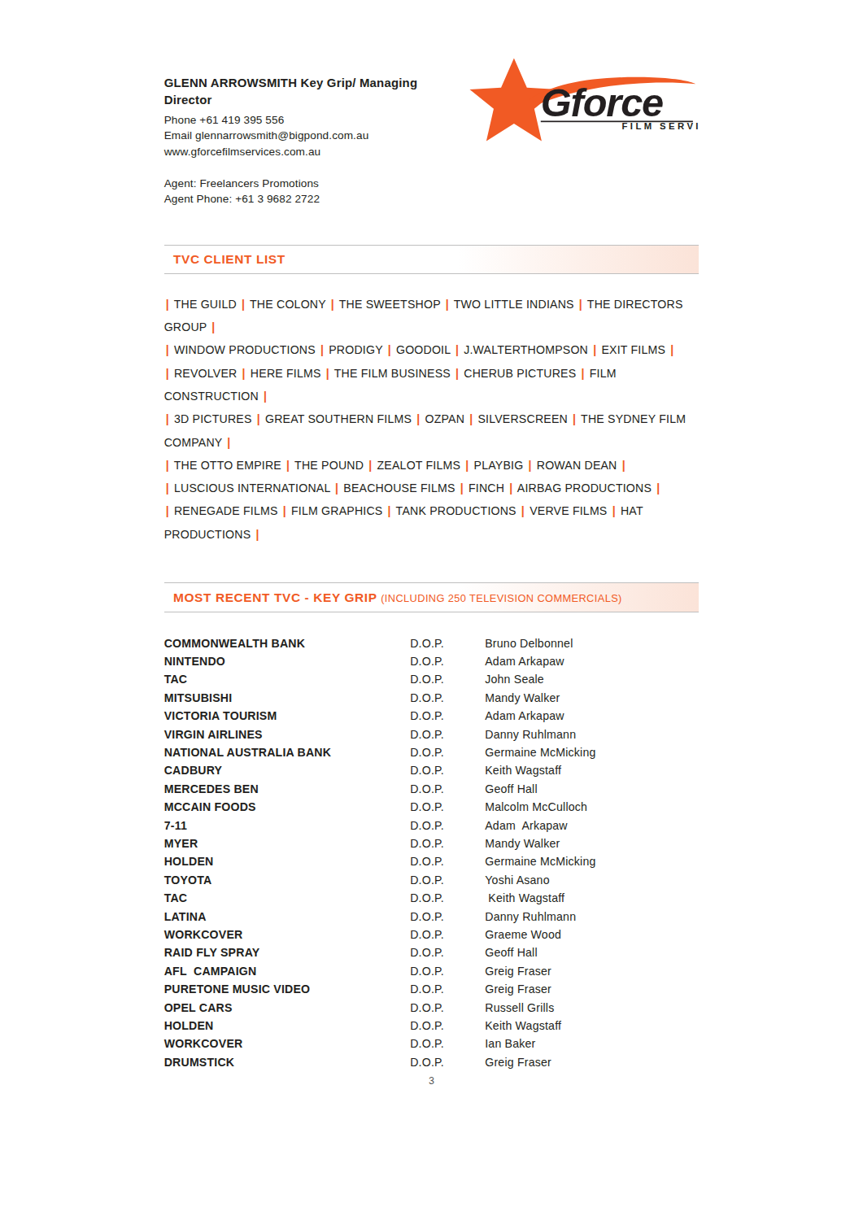GLENN ARROWSMITH Key Grip/ Managing Director
Phone +61 419 395 556
Email glennarrowsmith@bigpond.com.au
www.gforcefilmservices.com.au
Agent: Freelancers Promotions
Agent Phone: +61 3 9682 2722
G Force Film Services Gforce FILM SERVICES
TVC Client List
| THE GUILD | THE COLONY | THE SWEETSHOP | TWO LITTLE INDIANS | THE DIRECTORS GROUP |
| WINDOW PRODUCTIONS | PRODIGY | GOODOIL | J.WALTERTHOMPSON | EXIT FILMS |
| REVOLVER | HERE FILMS | THE FILM BUSINESS | CHERUB PICTURES | FILM CONSTRUCTION |
| 3D PICTURES | GREAT SOUTHERN FILMS | OZPAN | SILVERSCREEN | THE SYDNEY FILM COMPANY |
| THE OTTO EMPIRE | THE POUND | ZEALOT FILMS | PLAYBIG | ROWAN DEAN |
| LUSCIOUS INTERNATIONAL | BEACHOUSE FILMS | FINCH | AIRBAG PRODUCTIONS |
| RENEGADE FILMS | FILM GRAPHICS | TANK PRODUCTIONS | VERVE FILMS | HAT PRODUCTIONS |
Most Recent TVC - Key Grip (INCLUDING 250 TELEVISION COMMERCIALS)
| Commonwealth Bank | D.O.P. | Bruno Delbonnel |
| Nintendo | D.O.P. | Adam Arkapaw |
| TAC | D.O.P. | John Seale |
| Mitsubishi | D.O.P. | Mandy Walker |
| Victoria Tourism | D.O.P. | Adam Arkapaw |
| Virgin Airlines | D.O.P. | Danny Ruhlmann |
| National Australia Bank | D.O.P. | Germaine McMicking |
| Cadbury | D.O.P. | Keith Wagstaff |
| Mercedes Ben | D.O.P. | Geoff Hall |
| McCain Foods | D.O.P. | Malcolm McCulloch |
| 7-11 | D.O.P. | Adam Arkapaw |
| Myer | D.O.P. | Mandy Walker |
| Holden | D.O.P. | Germaine McMicking |
| Toyota | D.O.P. | Yoshi Asano |
| TAC | D.O.P. | Keith Wagstaff |
| Latina | D.O.P. | Danny Ruhlmann |
| Workcover | D.O.P. | Graeme Wood |
| Raid Fly Spray | D.O.P. | Geoff Hall |
| AFL Campaign | D.O.P. | Greig Fraser |
| Puretone Music Video | D.O.P. | Greig Fraser |
| Opel Cars | D.O.P. | Russell Grills |
| Holden | D.O.P. | Keith Wagstaff |
| Workcover | D.O.P. | Ian Baker |
| Drumstick | D.O.P. | Greig Fraser |
3